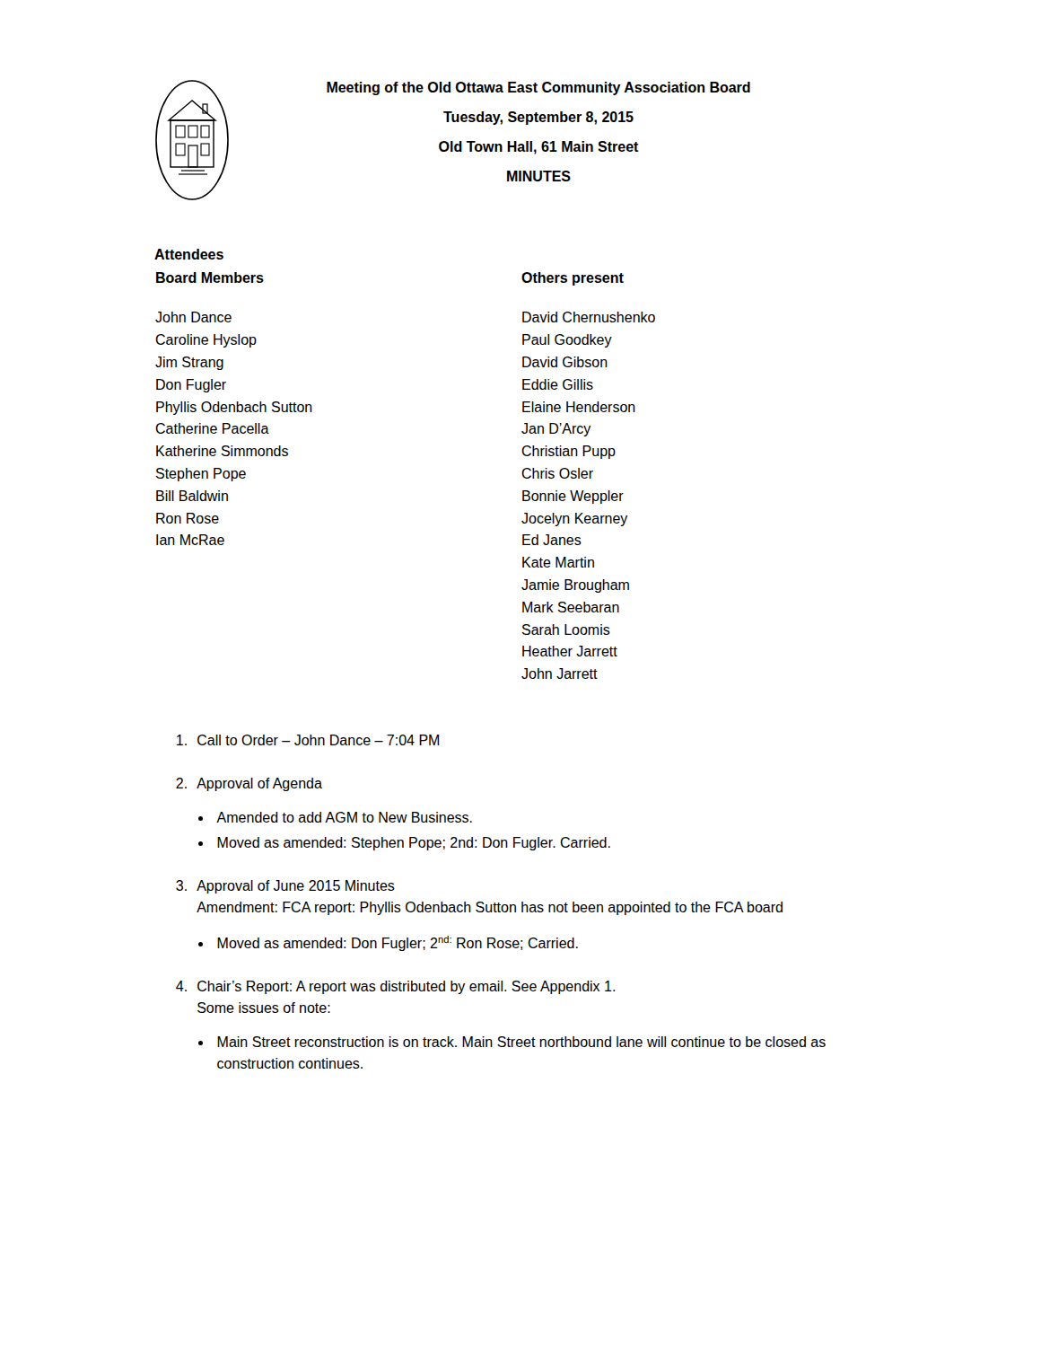Meeting of the Old Ottawa East Community Association Board
Tuesday, September 8, 2015
Old Town Hall, 61 Main Street
MINUTES
Attendees
| Board Members | Others present |
| --- | --- |
| John Dance Caroline Hyslop Jim Strang Don Fugler Phyllis Odenbach Sutton Catherine Pacella Katherine Simmonds Stephen Pope Bill Baldwin Ron Rose Ian McRae | David Chernushenko Paul Goodkey David Gibson Eddie Gillis Elaine Henderson Jan D’Arcy Christian Pupp Chris Osler Bonnie Weppler Jocelyn Kearney Ed Janes Kate Martin Jamie Brougham Mark Seebaran Sarah Loomis Heather Jarrett John Jarrett |
Call to Order – John Dance – 7:04 PM
Approval of Agenda
Amended to add AGM to New Business.
Moved as amended: Stephen Pope; 2nd: Don Fugler. Carried.
Approval of June 2015 Minutes
Amendment: FCA report: Phyllis Odenbach Sutton has not been appointed to the FCA board
Moved as amended: Don Fugler; 2nd: Ron Rose; Carried.
Chair’s Report: A report was distributed by email. See Appendix 1.
Some issues of note:
Main Street reconstruction is on track. Main Street northbound lane will continue to be closed as construction continues.